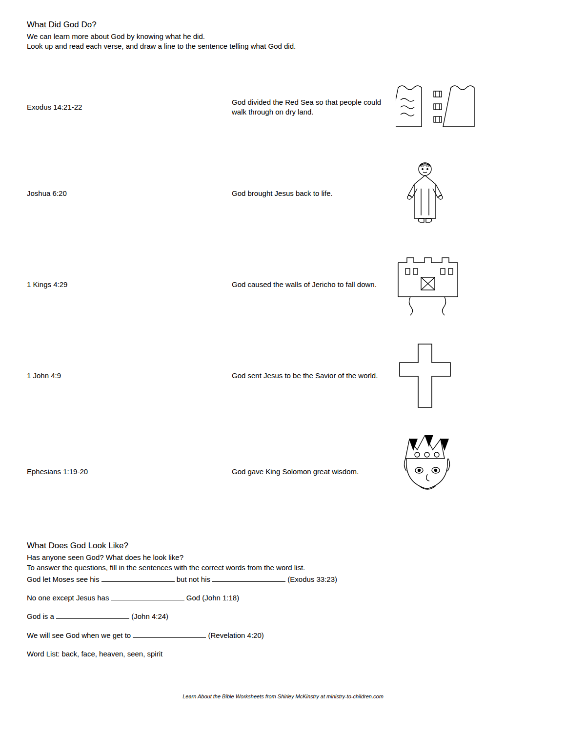What Did God Do?
We can learn more about God by knowing what he did.
Look up and read each verse, and draw a line to the sentence telling what God did.
| Exodus 14:21-22 | God divided the Red Sea so that people could walk through on dry land. | |
| Joshua 6:20 | God brought Jesus back to life. | |
| 1 Kings 4:29 | God caused the walls of Jericho to fall down. | |
| 1 John 4:9 | God sent Jesus to be the Savior of the world. | |
| Ephesians 1:19-20 | God gave King Solomon great wisdom. | |
What Does God Look Like?
Has anyone seen God? What does he look like?
To answer the questions, fill in the sentences with the correct words from the word list.
God let Moses see his but not his (Exodus 33:23)
No one except Jesus has God (John 1:18)
God is a (John 4:24)
We will see God when we get to (Revelation 4:20)
Word List: back, face, heaven, seen, spirit
Learn About the Bible Worksheets from Shirley McKinstry at ministry-to-children.com